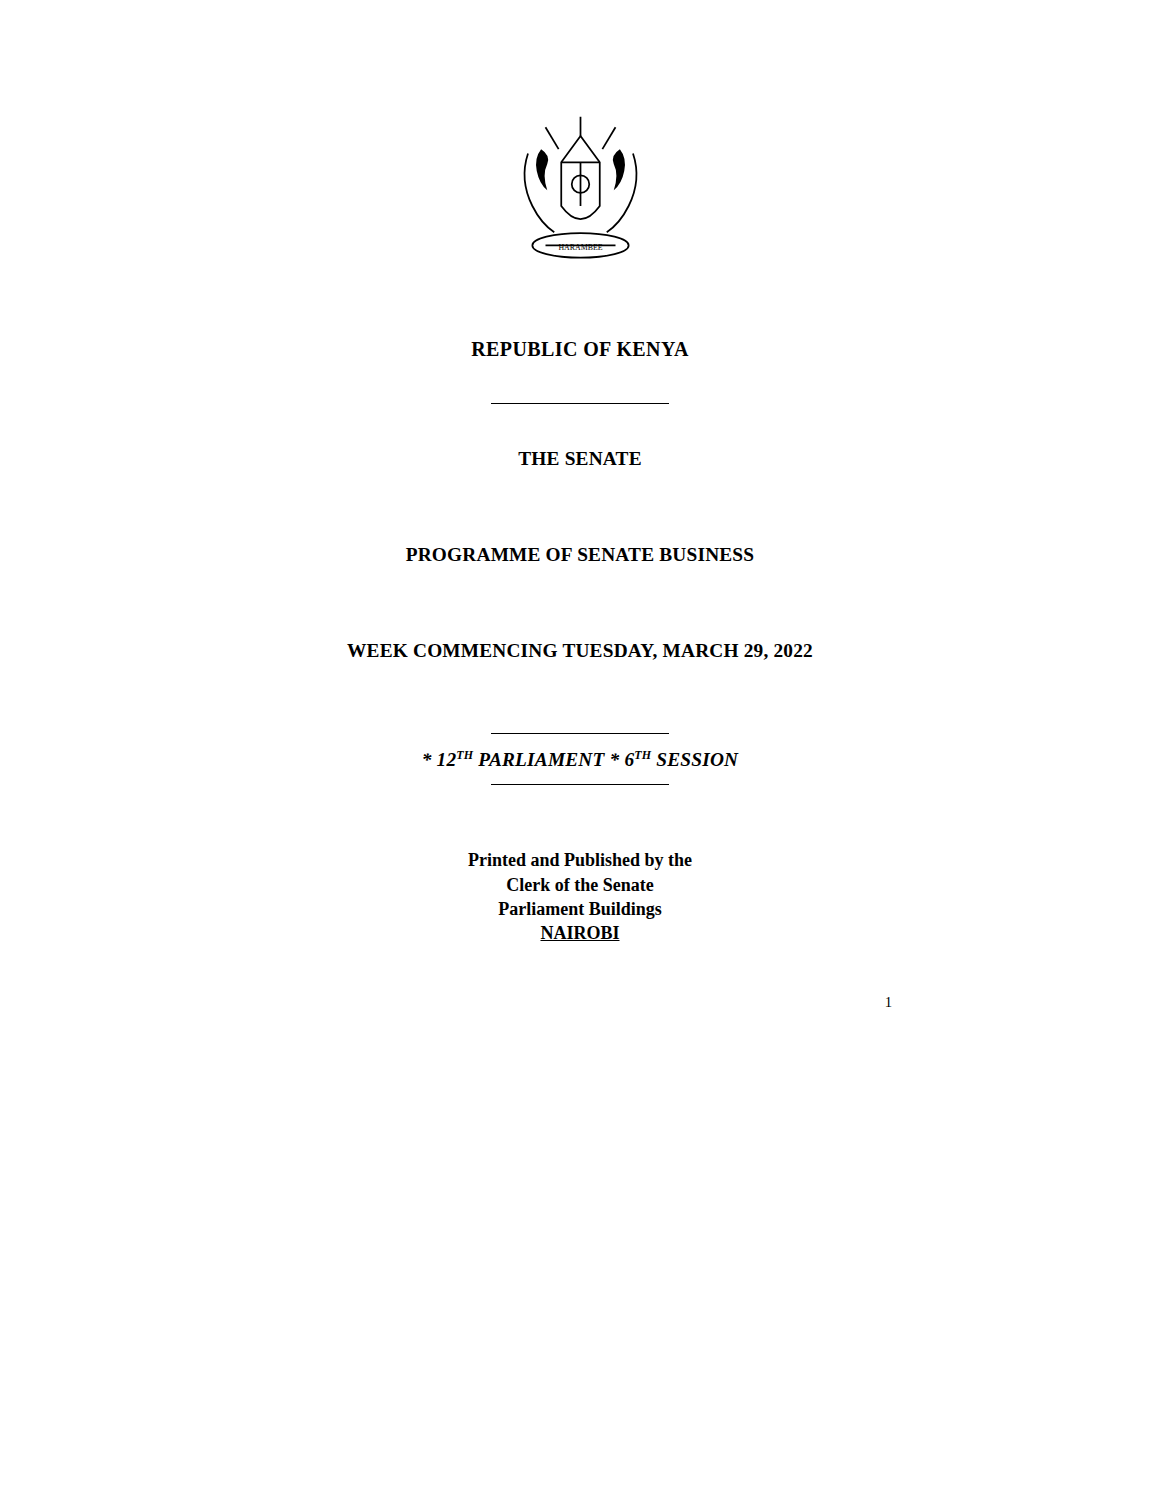REPUBLIC OF KENYA
THE SENATE
PROGRAMME OF SENATE BUSINESS
WEEK COMMENCING TUESDAY, MARCH 29, 2022
* 12TH PARLIAMENT * 6TH SESSION
Printed and Published by the
Clerk of the Senate
Parliament Buildings
NAIROBI
1